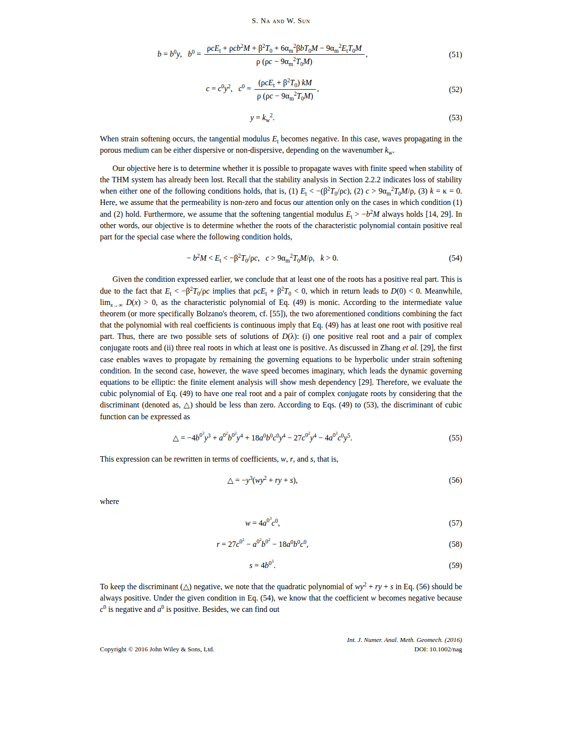S. Na and W. Sun
b = b0y, b0 = ρcEt + ρcb2M + β2T0 + 6αm2βbT0M − 9αm2EtT0M ρ (ρc − 9αm2T0M) ,
(51)
c = c0y2, c0 = (ρcEt + β2T0) kM ρ (ρc − 9αm2T0M) ,
(52)
y = kw2.
(53)
When strain softening occurs, the tangential modulus Et becomes negative. In this case, waves propagating in the porous medium can be either dispersive or non-dispersive, depending on the wavenumber kw.
Our objective here is to determine whether it is possible to propagate waves with finite speed when stability of the THM system has already been lost. Recall that the stability analysis in Section 2.2.2 indicates loss of stability when either one of the following conditions holds, that is, (1) Et < −(β2T0/ρc), (2) c > 9αm2T0M/ρ, (3) k = κ = 0. Here, we assume that the permeability is non-zero and focus our attention only on the cases in which condition (1) and (2) hold. Furthermore, we assume that the softening tangential modulus Et > −b2M always holds [14, 29]. In other words, our objective is to determine whether the roots of the characteristic polynomial contain positive real part for the special case where the following condition holds,
− b2M < Et < −β2T0/ρc, c > 9αm2T0M/ρ, k > 0.
(54)
Given the condition expressed earlier, we conclude that at least one of the roots has a positive real part. This is due to the fact that Et < −β2T0/ρc implies that ρcEt + β2T0 < 0, which in return leads to D(0) < 0. Meanwhile, limx→∞ D(x) > 0, as the characteristic polynomial of Eq. (49) is monic. According to the intermediate value theorem (or more specifically Bolzano's theorem, cf. [55]), the two aforementioned conditions combining the fact that the polynomial with real coefficients is continuous imply that Eq. (49) has at least one root with positive real part. Thus, there are two possible sets of solutions of D(λ): (i) one positive real root and a pair of complex conjugate roots and (ii) three real roots in which at least one is positive. As discussed in Zhang et al. [29], the first case enables waves to propagate by remaining the governing equations to be hyperbolic under strain softening condition. In the second case, however, the wave speed becomes imaginary, which leads the dynamic governing equations to be elliptic: the finite element analysis will show mesh dependency [29]. Therefore, we evaluate the cubic polynomial of Eq. (49) to have one real root and a pair of complex conjugate roots by considering that the discriminant (denoted as, △) should be less than zero. According to Eqs. (49) to (53), the discriminant of cubic function can be expressed as
△ = −4b03y3 + a02b02y4 + 18a0b0c0y4 − 27c02y4 − 4a03c0y5.
(55)
This expression can be rewritten in terms of coefficients, w, r, and s, that is,
△ = −y3(wy2 + ry + s),
(56)
where
w = 4a03c0,
(57)
r = 27c02 − a02b02 − 18a0b0c0,
(58)
s = 4b03.
(59)
To keep the discriminant (△) negative, we note that the quadratic polynomial of wy2 + ry + s in Eq. (56) should be always positive. Under the given condition in Eq. (54), we know that the coefficient w becomes negative because c0 is negative and a0 is positive. Besides, we can find out
Copyright © 2016 John Wiley & Sons, Ltd.
Int. J. Numer. Anal. Meth. Geomech. (2016)
DOI: 10.1002/nag